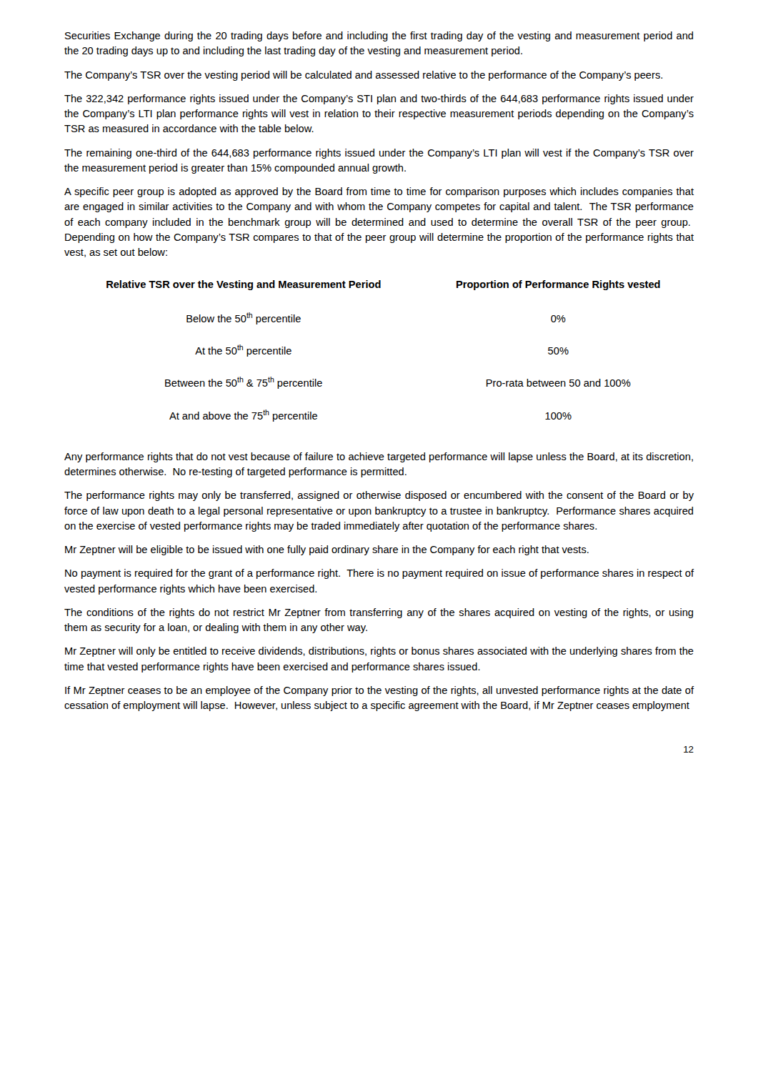Securities Exchange during the 20 trading days before and including the first trading day of the vesting and measurement period and the 20 trading days up to and including the last trading day of the vesting and measurement period.
The Company’s TSR over the vesting period will be calculated and assessed relative to the performance of the Company’s peers.
The 322,342 performance rights issued under the Company’s STI plan and two-thirds of the 644,683 performance rights issued under the Company’s LTI plan performance rights will vest in relation to their respective measurement periods depending on the Company’s TSR as measured in accordance with the table below.
The remaining one-third of the 644,683 performance rights issued under the Company’s LTI plan will vest if the Company’s TSR over the measurement period is greater than 15% compounded annual growth.
A specific peer group is adopted as approved by the Board from time to time for comparison purposes which includes companies that are engaged in similar activities to the Company and with whom the Company competes for capital and talent. The TSR performance of each company included in the benchmark group will be determined and used to determine the overall TSR of the peer group. Depending on how the Company’s TSR compares to that of the peer group will determine the proportion of the performance rights that vest, as set out below:
| Relative TSR over the Vesting and Measurement Period | Proportion of Performance Rights vested |
| --- | --- |
| Below the 50 th percentile | 0% |
| At the 50 th percentile | 50% |
| Between the 50 th & 75 th percentile | Pro-rata between 50 and 100% |
| At and above the 75 th percentile | 100% |
Any performance rights that do not vest because of failure to achieve targeted performance will lapse unless the Board, at its discretion, determines otherwise. No re-testing of targeted performance is permitted.
The performance rights may only be transferred, assigned or otherwise disposed or encumbered with the consent of the Board or by force of law upon death to a legal personal representative or upon bankruptcy to a trustee in bankruptcy. Performance shares acquired on the exercise of vested performance rights may be traded immediately after quotation of the performance shares.
Mr Zeptner will be eligible to be issued with one fully paid ordinary share in the Company for each right that vests.
No payment is required for the grant of a performance right. There is no payment required on issue of performance shares in respect of vested performance rights which have been exercised.
The conditions of the rights do not restrict Mr Zeptner from transferring any of the shares acquired on vesting of the rights, or using them as security for a loan, or dealing with them in any other way.
Mr Zeptner will only be entitled to receive dividends, distributions, rights or bonus shares associated with the underlying shares from the time that vested performance rights have been exercised and performance shares issued.
If Mr Zeptner ceases to be an employee of the Company prior to the vesting of the rights, all unvested performance rights at the date of cessation of employment will lapse. However, unless subject to a specific agreement with the Board, if Mr Zeptner ceases employment
12